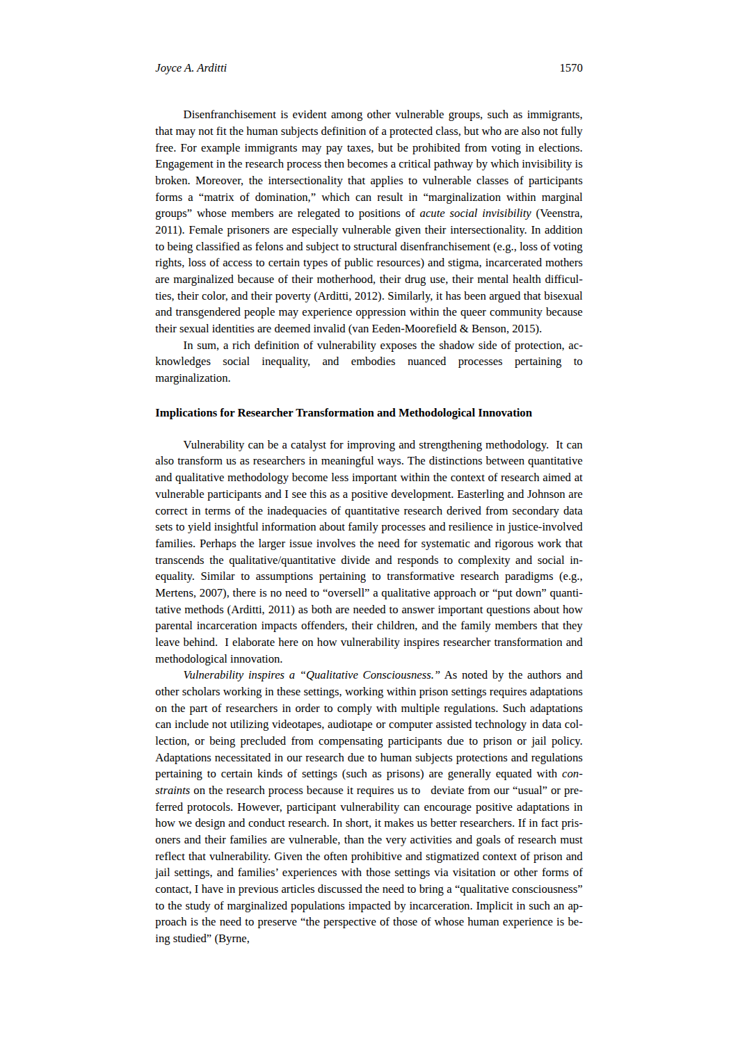Joyce A. Arditti 1570
Disenfranchisement is evident among other vulnerable groups, such as immigrants, that may not fit the human subjects definition of a protected class, but who are also not fully free. For example immigrants may pay taxes, but be prohibited from voting in elections. Engagement in the research process then becomes a critical pathway by which invisibility is broken. Moreover, the intersectionality that applies to vulnerable classes of participants forms a “matrix of domination,” which can result in “marginalization within marginal groups” whose members are relegated to positions of acute social invisibility (Veenstra, 2011). Female prisoners are especially vulnerable given their intersectionality. In addition to being classified as felons and subject to structural disenfranchisement (e.g., loss of voting rights, loss of access to certain types of public resources) and stigma, incarcerated mothers are marginalized because of their motherhood, their drug use, their mental health difficulties, their color, and their poverty (Arditti, 2012). Similarly, it has been argued that bisexual and transgendered people may experience oppression within the queer community because their sexual identities are deemed invalid (van Eeden-Moorefield & Benson, 2015).
In sum, a rich definition of vulnerability exposes the shadow side of protection, acknowledges social inequality, and embodies nuanced processes pertaining to marginalization.
Implications for Researcher Transformation and Methodological Innovation
Vulnerability can be a catalyst for improving and strengthening methodology. It can also transform us as researchers in meaningful ways. The distinctions between quantitative and qualitative methodology become less important within the context of research aimed at vulnerable participants and I see this as a positive development. Easterling and Johnson are correct in terms of the inadequacies of quantitative research derived from secondary data sets to yield insightful information about family processes and resilience in justice-involved families. Perhaps the larger issue involves the need for systematic and rigorous work that transcends the qualitative/quantitative divide and responds to complexity and social inequality. Similar to assumptions pertaining to transformative research paradigms (e.g., Mertens, 2007), there is no need to “oversell” a qualitative approach or “put down” quantitative methods (Arditti, 2011) as both are needed to answer important questions about how parental incarceration impacts offenders, their children, and the family members that they leave behind. I elaborate here on how vulnerability inspires researcher transformation and methodological innovation.
Vulnerability inspires a “Qualitative Consciousness.” As noted by the authors and other scholars working in these settings, working within prison settings requires adaptations on the part of researchers in order to comply with multiple regulations. Such adaptations can include not utilizing videotapes, audiotape or computer assisted technology in data collection, or being precluded from compensating participants due to prison or jail policy. Adaptations necessitated in our research due to human subjects protections and regulations pertaining to certain kinds of settings (such as prisons) are generally equated with constraints on the research process because it requires us to deviate from our “usual” or preferred protocols. However, participant vulnerability can encourage positive adaptations in how we design and conduct research. In short, it makes us better researchers. If in fact prisoners and their families are vulnerable, than the very activities and goals of research must reflect that vulnerability. Given the often prohibitive and stigmatized context of prison and jail settings, and families’ experiences with those settings via visitation or other forms of contact, I have in previous articles discussed the need to bring a “qualitative consciousness” to the study of marginalized populations impacted by incarceration. Implicit in such an approach is the need to preserve “the perspective of those of whose human experience is being studied” (Byrne,